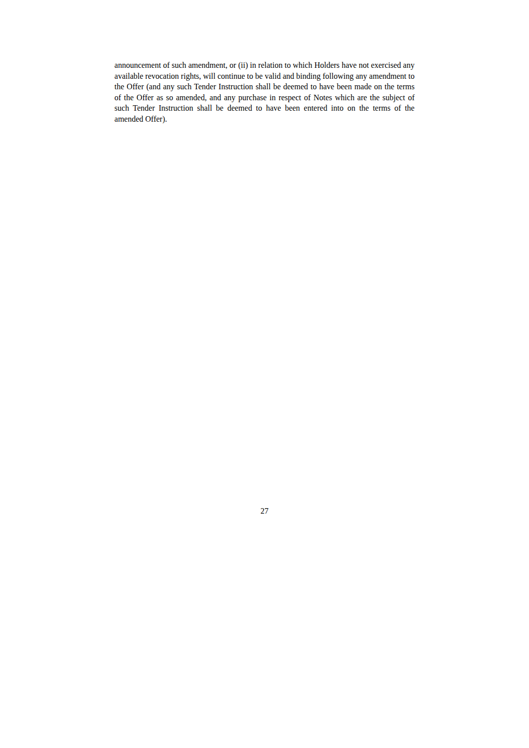announcement of such amendment, or (ii) in relation to which Holders have not exercised any available revocation rights, will continue to be valid and binding following any amendment to the Offer (and any such Tender Instruction shall be deemed to have been made on the terms of the Offer as so amended, and any purchase in respect of Notes which are the subject of such Tender Instruction shall be deemed to have been entered into on the terms of the amended Offer).
27